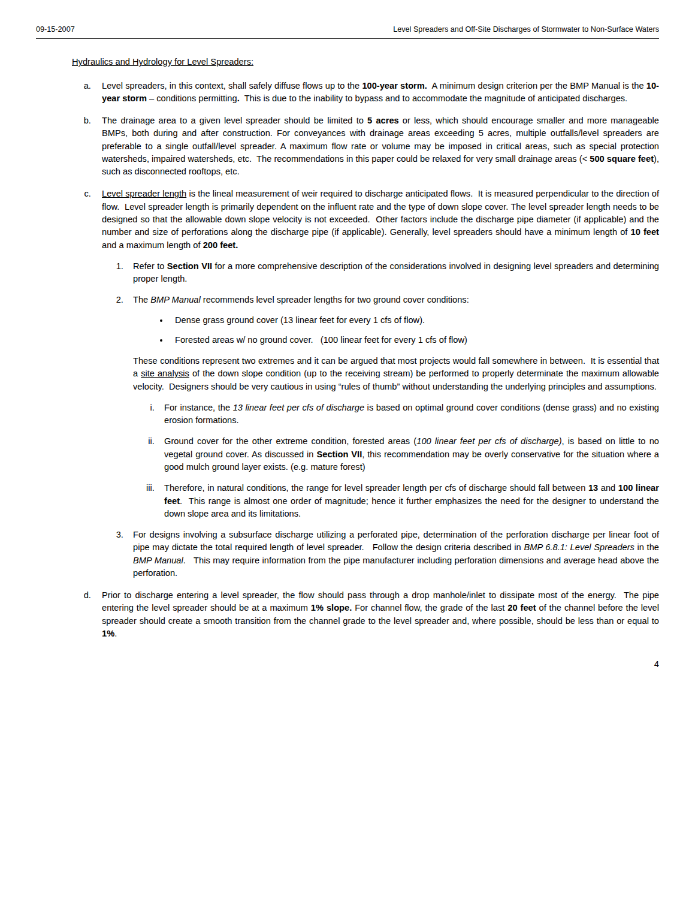09-15-2007 Level Spreaders and Off-Site Discharges of Stormwater to Non-Surface Waters
Hydraulics and Hydrology for Level Spreaders:
Level spreaders, in this context, shall safely diffuse flows up to the 100-year storm. A minimum design criterion per the BMP Manual is the 10-year storm – conditions permitting. This is due to the inability to bypass and to accommodate the magnitude of anticipated discharges.
The drainage area to a given level spreader should be limited to 5 acres or less, which should encourage smaller and more manageable BMPs, both during and after construction. For conveyances with drainage areas exceeding 5 acres, multiple outfalls/level spreaders are preferable to a single outfall/level spreader. A maximum flow rate or volume may be imposed in critical areas, such as special protection watersheds, impaired watersheds, etc. The recommendations in this paper could be relaxed for very small drainage areas (< 500 square feet), such as disconnected rooftops, etc.
Level spreader length is the lineal measurement of weir required to discharge anticipated flows. It is measured perpendicular to the direction of flow. Level spreader length is primarily dependent on the influent rate and the type of down slope cover. The level spreader length needs to be designed so that the allowable down slope velocity is not exceeded. Other factors include the discharge pipe diameter (if applicable) and the number and size of perforations along the discharge pipe (if applicable). Generally, level spreaders should have a minimum length of 10 feet and a maximum length of 200 feet.
Refer to Section VII for a more comprehensive description of the considerations involved in designing level spreaders and determining proper length.
The BMP Manual recommends level spreader lengths for two ground cover conditions:
Dense grass ground cover (13 linear feet for every 1 cfs of flow).
Forested areas w/ no ground cover. (100 linear feet for every 1 cfs of flow)
These conditions represent two extremes and it can be argued that most projects would fall somewhere in between. It is essential that a site analysis of the down slope condition (up to the receiving stream) be performed to properly determinate the maximum allowable velocity. Designers should be very cautious in using “rules of thumb” without understanding the underlying principles and assumptions.
For instance, the 13 linear feet per cfs of discharge is based on optimal ground cover conditions (dense grass) and no existing erosion formations.
Ground cover for the other extreme condition, forested areas (100 linear feet per cfs of discharge), is based on little to no vegetal ground cover. As discussed in Section VII, this recommendation may be overly conservative for the situation where a good mulch ground layer exists. (e.g. mature forest)
Therefore, in natural conditions, the range for level spreader length per cfs of discharge should fall between 13 and 100 linear feet. This range is almost one order of magnitude; hence it further emphasizes the need for the designer to understand the down slope area and its limitations.
For designs involving a subsurface discharge utilizing a perforated pipe, determination of the perforation discharge per linear foot of pipe may dictate the total required length of level spreader. Follow the design criteria described in BMP 6.8.1: Level Spreaders in the BMP Manual. This may require information from the pipe manufacturer including perforation dimensions and average head above the perforation.
Prior to discharge entering a level spreader, the flow should pass through a drop manhole/inlet to dissipate most of the energy. The pipe entering the level spreader should be at a maximum 1% slope. For channel flow, the grade of the last 20 feet of the channel before the level spreader should create a smooth transition from the channel grade to the level spreader and, where possible, should be less than or equal to 1%.
4